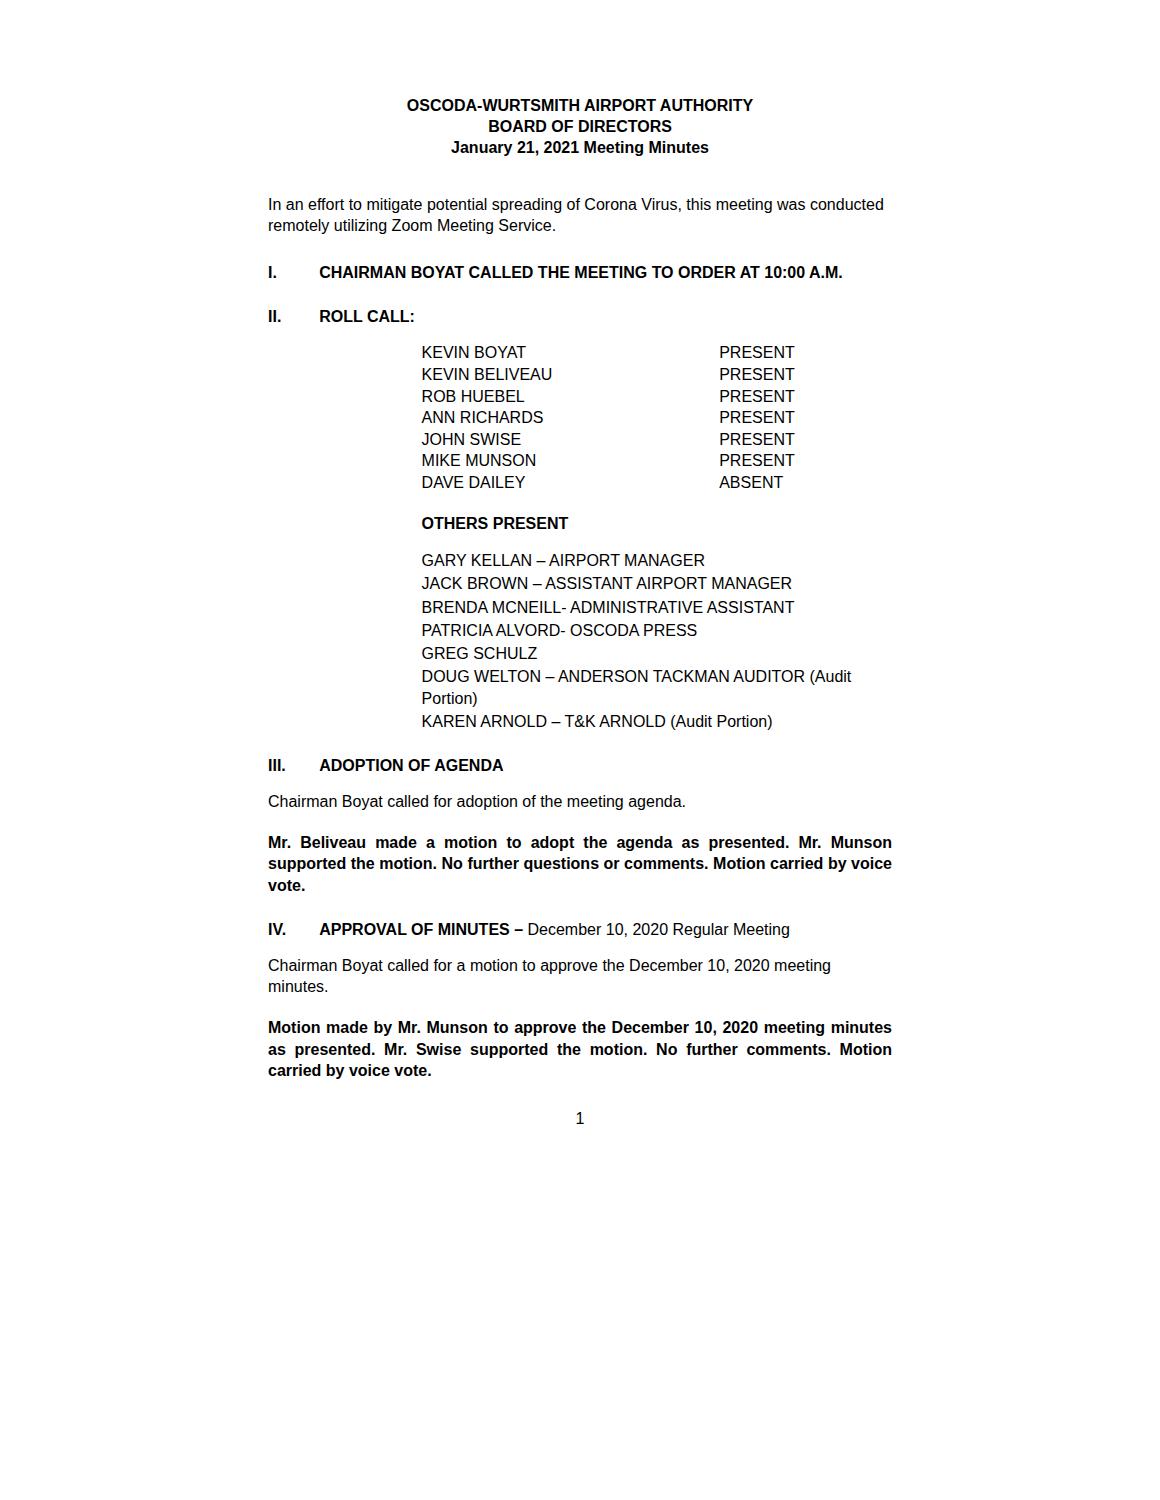OSCODA-WURTSMITH AIRPORT AUTHORITY
BOARD OF DIRECTORS
January 21, 2021 Meeting Minutes
In an effort to mitigate potential spreading of Corona Virus, this meeting was conducted remotely utilizing Zoom Meeting Service.
I. CHAIRMAN BOYAT CALLED THE MEETING TO ORDER AT 10:00 A.M.
II. ROLL CALL:
KEVIN BOYAT PRESENT
KEVIN BELIVEAU PRESENT
ROB HUEBEL PRESENT
ANN RICHARDS PRESENT
JOHN SWISE PRESENT
MIKE MUNSON PRESENT
DAVE DAILEY ABSENT
OTHERS PRESENT
GARY KELLAN – AIRPORT MANAGER
JACK BROWN – ASSISTANT AIRPORT MANAGER
BRENDA MCNEILL- ADMINISTRATIVE ASSISTANT
PATRICIA ALVORD- OSCODA PRESS
GREG SCHULZ
DOUG WELTON – ANDERSON TACKMAN AUDITOR (Audit Portion)
KAREN ARNOLD – T&K ARNOLD (Audit Portion)
III. ADOPTION OF AGENDA
Chairman Boyat called for adoption of the meeting agenda.
Mr. Beliveau made a motion to adopt the agenda as presented. Mr. Munson supported the motion. No further questions or comments. Motion carried by voice vote.
IV. APPROVAL OF MINUTES – December 10, 2020 Regular Meeting
Chairman Boyat called for a motion to approve the December 10, 2020 meeting minutes.
Motion made by Mr. Munson to approve the December 10, 2020 meeting minutes as presented. Mr. Swise supported the motion. No further comments. Motion carried by voice vote.
1